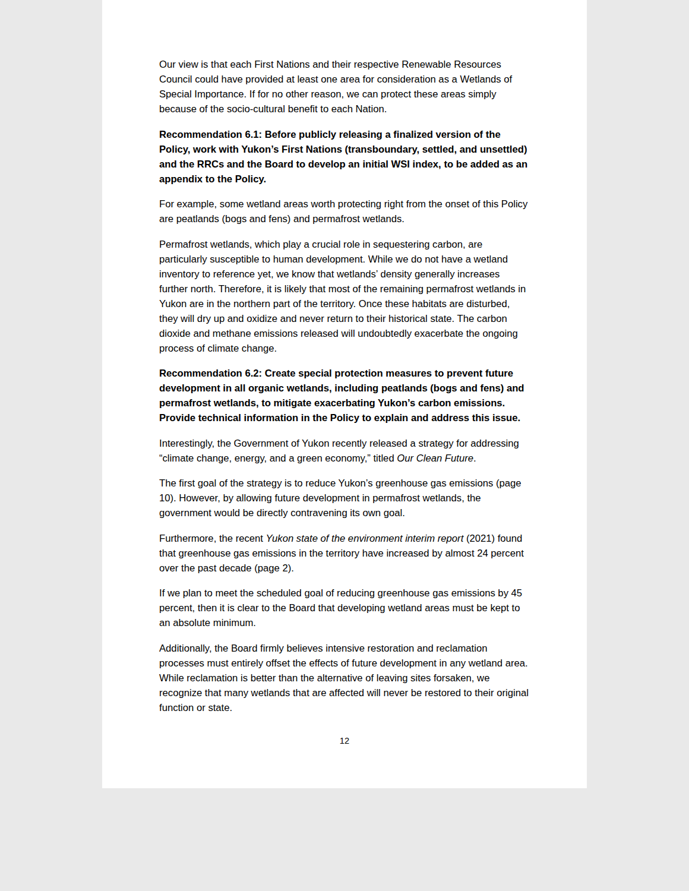Our view is that each First Nations and their respective Renewable Resources Council could have provided at least one area for consideration as a Wetlands of Special Importance. If for no other reason, we can protect these areas simply because of the socio-cultural benefit to each Nation.
Recommendation 6.1: Before publicly releasing a finalized version of the Policy, work with Yukon’s First Nations (transboundary, settled, and unsettled) and the RRCs and the Board to develop an initial WSI index, to be added as an appendix to the Policy.
For example, some wetland areas worth protecting right from the onset of this Policy are peatlands (bogs and fens) and permafrost wetlands.
Permafrost wetlands, which play a crucial role in sequestering carbon, are particularly susceptible to human development. While we do not have a wetland inventory to reference yet, we know that wetlands’ density generally increases further north. Therefore, it is likely that most of the remaining permafrost wetlands in Yukon are in the northern part of the territory. Once these habitats are disturbed, they will dry up and oxidize and never return to their historical state. The carbon dioxide and methane emissions released will undoubtedly exacerbate the ongoing process of climate change.
Recommendation 6.2: Create special protection measures to prevent future development in all organic wetlands, including peatlands (bogs and fens) and permafrost wetlands, to mitigate exacerbating Yukon’s carbon emissions. Provide technical information in the Policy to explain and address this issue.
Interestingly, the Government of Yukon recently released a strategy for addressing “climate change, energy, and a green economy,” titled Our Clean Future.
The first goal of the strategy is to reduce Yukon’s greenhouse gas emissions (page 10). However, by allowing future development in permafrost wetlands, the government would be directly contravening its own goal.
Furthermore, the recent Yukon state of the environment interim report (2021) found that greenhouse gas emissions in the territory have increased by almost 24 percent over the past decade (page 2).
If we plan to meet the scheduled goal of reducing greenhouse gas emissions by 45 percent, then it is clear to the Board that developing wetland areas must be kept to an absolute minimum.
Additionally, the Board firmly believes intensive restoration and reclamation processes must entirely offset the effects of future development in any wetland area. While reclamation is better than the alternative of leaving sites forsaken, we recognize that many wetlands that are affected will never be restored to their original function or state.
12